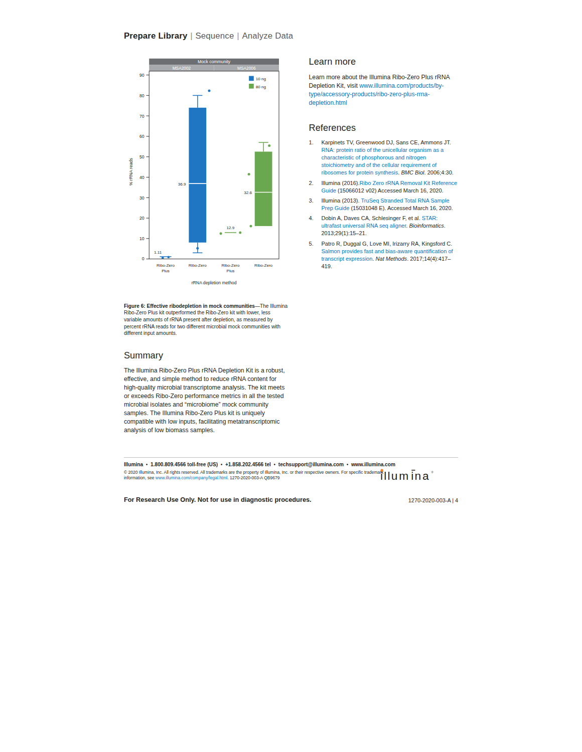Prepare Library|Sequence|Analyze Data
Mock community MSA2002 MSA2006 0 10 20 30 40 50 60 70 80 90 % rRNA reads 10 ng 80 ng 1.11 36.9 12.9 32.6 Ribo-Zero Plus Ribo-Zero Ribo-Zero Plus Ribo-Zero rRNA depletion method
Figure 6: Effective ribodepletion in mock communities—The Illumina Ribo-Zero Plus kit outperformed the Ribo-Zero kit with lower, less variable amounts of rRNA present after depletion, as measured by percent rRNA reads for two different microbial mock communities with different input amounts.
Summary
The Illumina Ribo-Zero Plus rRNA Depletion Kit is a robust, effective, and simple method to reduce rRNA content for high-quality microbial transcriptome analysis. The kit meets or exceeds Ribo-Zero performance metrics in all the tested microbial isolates and “microbiome” mock community samples. The Illumina Ribo-Zero Plus kit is uniquely compatible with low inputs, facilitating metatranscriptomic analysis of low biomass samples.
Learn more
Learn more about the Illumina Ribo-Zero Plus rRNA Depletion Kit, visit www.illumina.com/products/by-type/accessory-products/ribo-zero-plus-rrna-depletion.html
References
Karpinets TV, Greenwood DJ, Sans CE, Ammons JT. RNA: protein ratio of the unicellular organism as a characteristic of phosphorous and nitrogen stoichiometry and of the cellular requirement of ribosomes for protein synthesis. BMC Biol. 2006;4:30.
Illumina (2016).Ribo Zero rRNA Removal Kit Reference Guide (15066012 v02) Accessed March 16, 2020.
Illumina (2013). TruSeq Stranded Total RNA Sample Prep Guide (15031048 E). Accessed March 16, 2020.
Dobin A, Daves CA, Schlesinger F, et al. STAR: ultrafast universal RNA seq aligner. Bioinformatics. 2013;29(1):15–21.
Patro R, Duggal G, Love MI, Irizarry RA, Kingsford C. Salmon provides fast and bias-aware quantification of transcript expression. Nat Methods. 2017;14(4):417–419.
Illumina • 1.800.809.4566 toll-free (US) • +1.858.202.4566 tel • techsupport@illumina.com • www.illumina.com
© 2020 Illumina, Inc. All rights reserved. All trademarks are the property of Illumina, Inc. or their respective owners. For specific trademark information, see www.illumina.com/company/legal.html. 1270-2020-003-A QB9679
For Research Use Only. Not for use in diagnostic procedures.
1270-2020-003-A | 4
i l l u m i n a ®